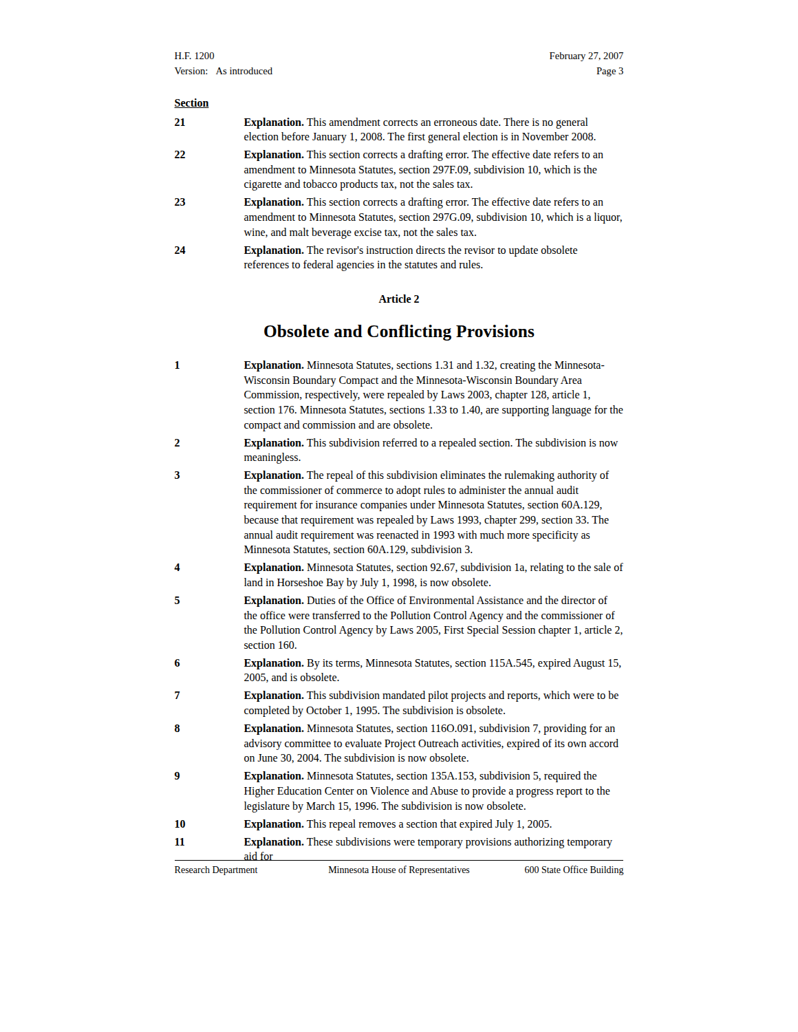| H.F. 1200 | February 27, 2007 |
| Version: As introduced | Page 3 |
Section
| 21 | Explanation. This amendment corrects an erroneous date. There is no general election before January 1, 2008. The first general election is in November 2008. |
| 22 | Explanation. This section corrects a drafting error. The effective date refers to an amendment to Minnesota Statutes, section 297F.09, subdivision 10, which is the cigarette and tobacco products tax, not the sales tax. |
| 23 | Explanation. This section corrects a drafting error. The effective date refers to an amendment to Minnesota Statutes, section 297G.09, subdivision 10, which is a liquor, wine, and malt beverage excise tax, not the sales tax. |
| 24 | Explanation. The revisor's instruction directs the revisor to update obsolete references to federal agencies in the statutes and rules. |
Article 2
Obsolete and Conflicting Provisions
| 1 | Explanation. Minnesota Statutes, sections 1.31 and 1.32, creating the Minnesota-Wisconsin Boundary Compact and the Minnesota-Wisconsin Boundary Area Commission, respectively, were repealed by Laws 2003, chapter 128, article 1, section 176. Minnesota Statutes, sections 1.33 to 1.40, are supporting language for the compact and commission and are obsolete. |
| 2 | Explanation. This subdivision referred to a repealed section. The subdivision is now meaningless. |
| 3 | Explanation. The repeal of this subdivision eliminates the rulemaking authority of the commissioner of commerce to adopt rules to administer the annual audit requirement for insurance companies under Minnesota Statutes, section 60A.129, because that requirement was repealed by Laws 1993, chapter 299, section 33. The annual audit requirement was reenacted in 1993 with much more specificity as Minnesota Statutes, section 60A.129, subdivision 3. |
| 4 | Explanation. Minnesota Statutes, section 92.67, subdivision 1a, relating to the sale of land in Horseshoe Bay by July 1, 1998, is now obsolete. |
| 5 | Explanation. Duties of the Office of Environmental Assistance and the director of the office were transferred to the Pollution Control Agency and the commissioner of the Pollution Control Agency by Laws 2005, First Special Session chapter 1, article 2, section 160. |
| 6 | Explanation. By its terms, Minnesota Statutes, section 115A.545, expired August 15, 2005, and is obsolete. |
| 7 | Explanation. This subdivision mandated pilot projects and reports, which were to be completed by October 1, 1995. The subdivision is obsolete. |
| 8 | Explanation. Minnesota Statutes, section 116O.091, subdivision 7, providing for an advisory committee to evaluate Project Outreach activities, expired of its own accord on June 30, 2004. The subdivision is now obsolete. |
| 9 | Explanation. Minnesota Statutes, section 135A.153, subdivision 5, required the Higher Education Center on Violence and Abuse to provide a progress report to the legislature by March 15, 1996. The subdivision is now obsolete. |
| 10 | Explanation. This repeal removes a section that expired July 1, 2005. |
| 11 | Explanation. These subdivisions were temporary provisions authorizing temporary aid for |
| Research Department | Minnesota House of Representatives | 600 State Office Building |